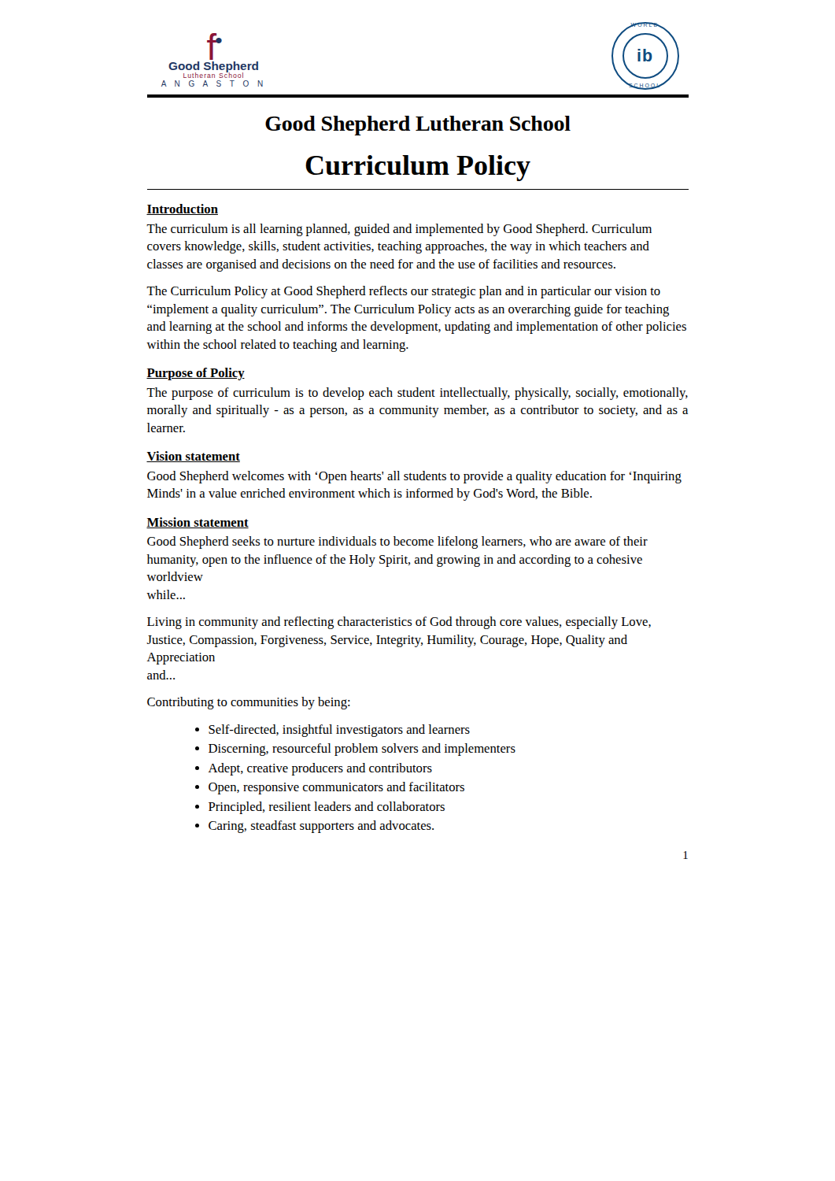f• Good Shepherd Lutheran School A N G A S T O N
WORLD
ib
SCHOOL
Good Shepherd Lutheran School
Curriculum Policy
Introduction
The curriculum is all learning planned, guided and implemented by Good Shepherd. Curriculum covers knowledge, skills, student activities, teaching approaches, the way in which teachers and classes are organised and decisions on the need for and the use of facilities and resources.
The Curriculum Policy at Good Shepherd reflects our strategic plan and in particular our vision to “implement a quality curriculum”. The Curriculum Policy acts as an overarching guide for teaching and learning at the school and informs the development, updating and implementation of other policies within the school related to teaching and learning.
Purpose of Policy
The purpose of curriculum is to develop each student intellectually, physically, socially, emotionally, morally and spiritually - as a person, as a community member, as a contributor to society, and as a learner.
Vision statement
Good Shepherd welcomes with ‘Open hearts' all students to provide a quality education for ‘Inquiring Minds' in a value enriched environment which is informed by God's Word, the Bible.
Mission statement
Good Shepherd seeks to nurture individuals to become lifelong learners, who are aware of their humanity, open to the influence of the Holy Spirit, and growing in and according to a cohesive worldview
while...
Living in community and reflecting characteristics of God through core values, especially Love, Justice, Compassion, Forgiveness, Service, Integrity, Humility, Courage, Hope, Quality and Appreciation
and...
Contributing to communities by being:
Self-directed, insightful investigators and learners
Discerning, resourceful problem solvers and implementers
Adept, creative producers and contributors
Open, responsive communicators and facilitators
Principled, resilient leaders and collaborators
Caring, steadfast supporters and advocates.
1